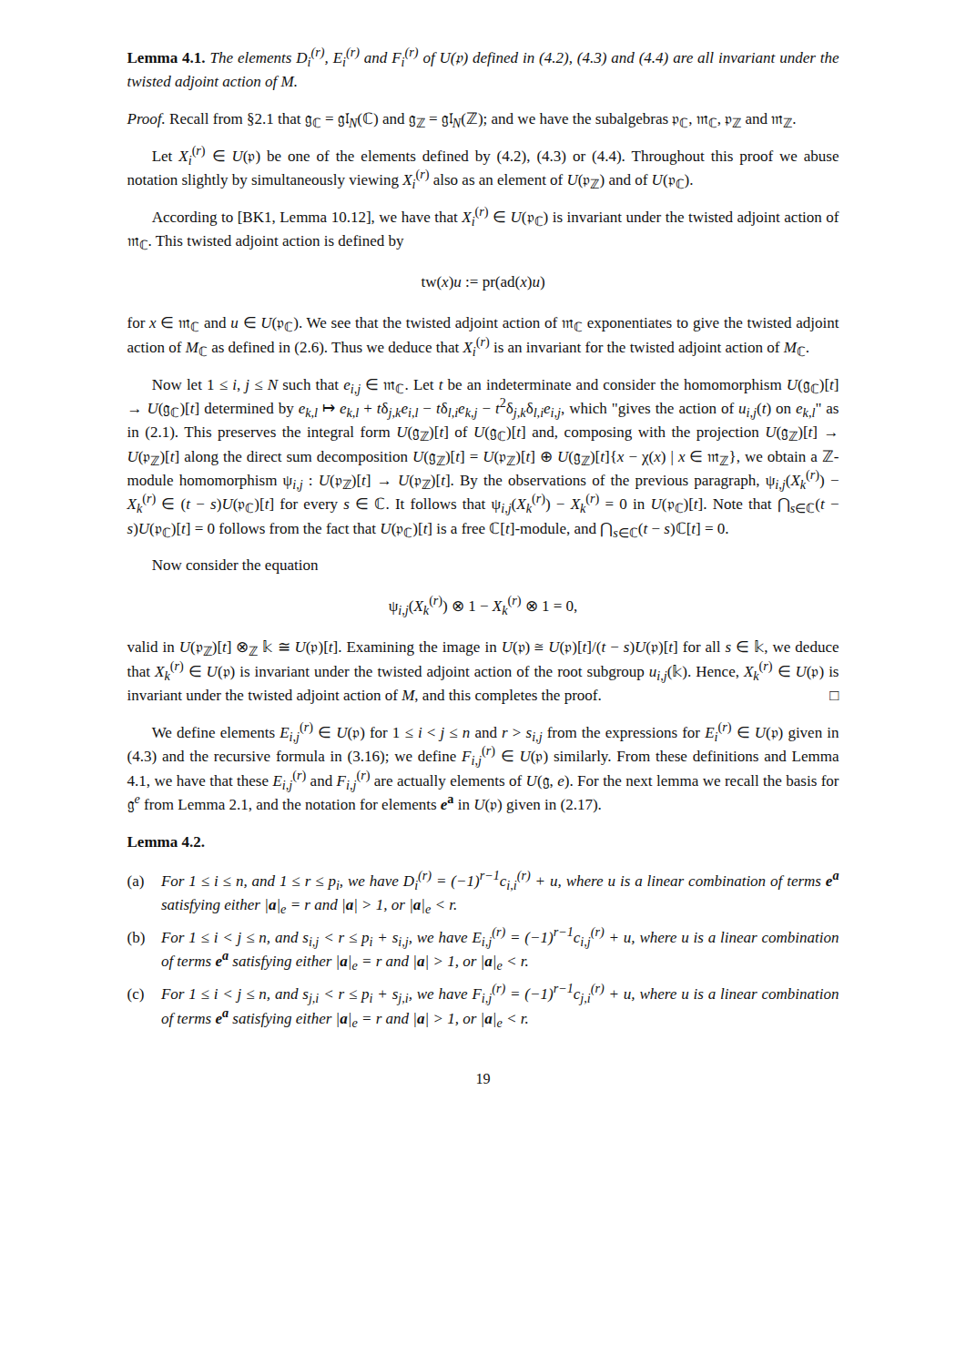Lemma 4.1. The elements Di(r), Ei(r) and Fi(r) of U(𝔭) defined in (4.2), (4.3) and (4.4) are all invariant under the twisted adjoint action of M.
Proof. Recall from §2.1 that 𝔤ℂ = 𝔤𝔩N(ℂ) and 𝔤ℤ = 𝔤𝔩N(ℤ); and we have the subalgebras 𝔭ℂ, 𝔪ℂ, 𝔭ℤ and 𝔪ℤ.
Let Xi(r) ∈ U(𝔭) be one of the elements defined by (4.2), (4.3) or (4.4). Throughout this proof we abuse notation slightly by simultaneously viewing Xi(r) also as an element of U(𝔭ℤ) and of U(𝔭ℂ).
According to [BK1, Lemma 10.12], we have that Xi(r) ∈ U(𝔭ℂ) is invariant under the twisted adjoint action of 𝔪ℂ. This twisted adjoint action is defined by
tw(x)u := pr(ad(x)u)
for x ∈ 𝔪ℂ and u ∈ U(𝔭ℂ). We see that the twisted adjoint action of 𝔪ℂ exponentiates to give the twisted adjoint action of Mℂ as defined in (2.6). Thus we deduce that Xi(r) is an invariant for the twisted adjoint action of Mℂ.
Now let 1 ≤ i, j ≤ N such that ei,j ∈ 𝔪ℂ. Let t be an indeterminate and consider the homomorphism U(𝔤ℂ)[t] → U(𝔤ℂ)[t] determined by ek,l ↦ ek,l + tδj,kei,l − tδl,iek,j − t2δj,kδl,iei,j, which "gives the action of ui,j(t) on ek,l" as in (2.1). This preserves the integral form U(𝔤ℤ)[t] of U(𝔤ℂ)[t] and, composing with the projection U(𝔤ℤ)[t] → U(𝔭ℤ)[t] along the direct sum decomposition U(𝔤ℤ)[t] = U(𝔭ℤ)[t] ⊕ U(𝔤ℤ)[t]{x − χ(x) | x ∈ 𝔪ℤ}, we obtain a ℤ-module homomorphism ψi,j : U(𝔭ℤ)[t] → U(𝔭ℤ)[t]. By the observations of the previous paragraph, ψi,j(Xk(r)) − Xk(r) ∈ (t − s)U(𝔭ℂ)[t] for every s ∈ ℂ. It follows that ψi,j(Xk(r)) − Xk(r) = 0 in U(𝔭ℂ)[t]. Note that ⋂s∈ℂ(t − s)U(𝔭ℂ)[t] = 0 follows from the fact that U(𝔭ℂ)[t] is a free ℂ[t]-module, and ⋂s∈ℂ(t − s)ℂ[t] = 0.
Now consider the equation
ψi,j(Xk(r)) ⊗ 1 − Xk(r) ⊗ 1 = 0,
valid in U(𝔭ℤ)[t] ⊗ℤ 𝕜 ≅ U(𝔭)[t]. Examining the image in U(𝔭) ≅ U(𝔭)[t]/(t − s)U(𝔭)[t] for all s ∈ 𝕜, we deduce that Xk(r) ∈ U(𝔭) is invariant under the twisted adjoint action of the root subgroup ui,j(𝕜). Hence, Xk(r) ∈ U(𝔭) is invariant under the twisted adjoint action of M, and this completes the proof. □
We define elements Ei,j(r) ∈ U(𝔭) for 1 ≤ i < j ≤ n and r > si,j from the expressions for Ei(r) ∈ U(𝔭) given in (4.3) and the recursive formula in (3.16); we define Fi,j(r) ∈ U(𝔭) similarly. From these definitions and Lemma 4.1, we have that these Ei,j(r) and Fi,j(r) are actually elements of U(𝔤, e). For the next lemma we recall the basis for 𝔤e from Lemma 2.1, and the notation for elements ea in U(𝔭) given in (2.17).
Lemma 4.2.
(a) For 1 ≤ i ≤ n, and 1 ≤ r ≤ pi, we have Di(r) = (−1)r−1ci,i(r) + u, where u is a linear combination of terms ea satisfying either |a|e = r and |a| > 1, or |a|e < r.
(b) For 1 ≤ i < j ≤ n, and si,j < r ≤ pi + si,j, we have Ei,j(r) = (−1)r−1ci,j(r) + u, where u is a linear combination of terms ea satisfying either |a|e = r and |a| > 1, or |a|e < r.
(c) For 1 ≤ i < j ≤ n, and sj,i < r ≤ pi + sj,i, we have Fi,j(r) = (−1)r−1cj,i(r) + u, where u is a linear combination of terms ea satisfying either |a|e = r and |a| > 1, or |a|e < r.
19